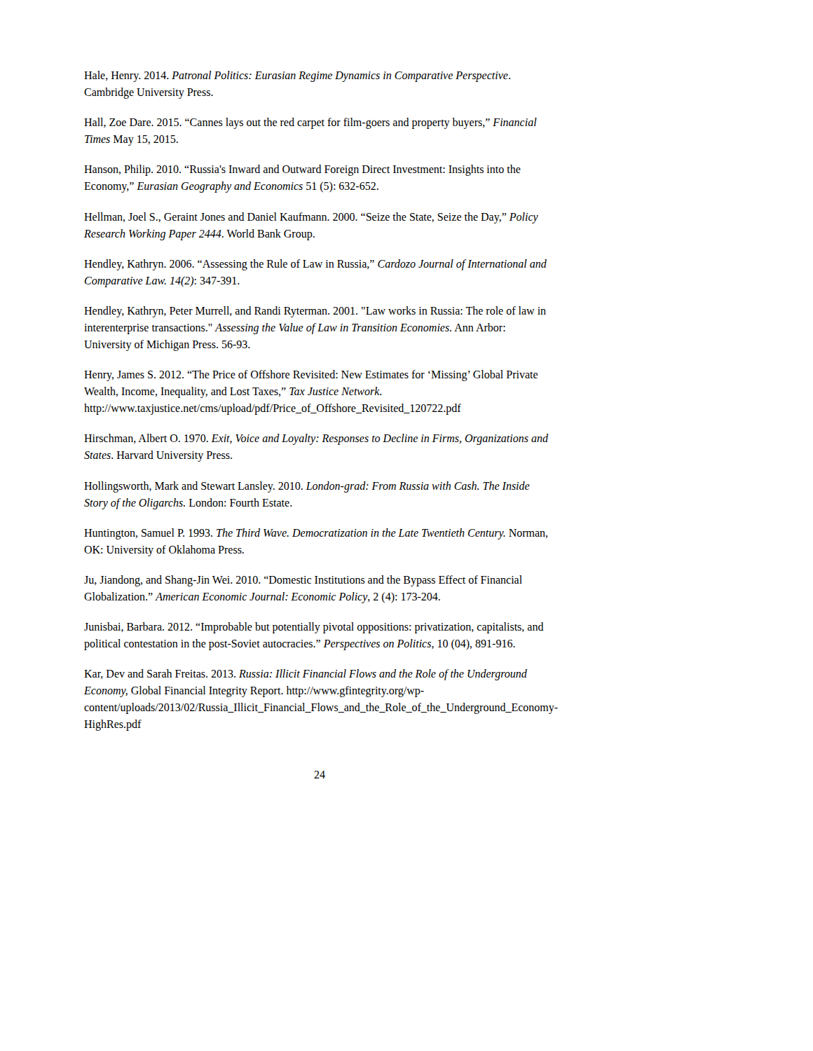Hale, Henry. 2014. Patronal Politics: Eurasian Regime Dynamics in Comparative Perspective. Cambridge University Press.
Hall, Zoe Dare. 2015. “Cannes lays out the red carpet for film-goers and property buyers,” Financial Times May 15, 2015.
Hanson, Philip. 2010. “Russia's Inward and Outward Foreign Direct Investment: Insights into the Economy,” Eurasian Geography and Economics 51 (5): 632-652.
Hellman, Joel S., Geraint Jones and Daniel Kaufmann. 2000. “Seize the State, Seize the Day,” Policy Research Working Paper 2444. World Bank Group.
Hendley, Kathryn. 2006. “Assessing the Rule of Law in Russia,” Cardozo Journal of International and Comparative Law. 14(2): 347-391.
Hendley, Kathryn, Peter Murrell, and Randi Ryterman. 2001. "Law works in Russia: The role of law in interenterprise transactions." Assessing the Value of Law in Transition Economies. Ann Arbor: University of Michigan Press. 56-93.
Henry, James S. 2012. “The Price of Offshore Revisited: New Estimates for ‘Missing’ Global Private Wealth, Income, Inequality, and Lost Taxes,” Tax Justice Network. http://www.taxjustice.net/cms/upload/pdf/Price_of_Offshore_Revisited_120722.pdf
Hirschman, Albert O. 1970. Exit, Voice and Loyalty: Responses to Decline in Firms, Organizations and States. Harvard University Press.
Hollingsworth, Mark and Stewart Lansley. 2010. London-grad: From Russia with Cash. The Inside Story of the Oligarchs. London: Fourth Estate.
Huntington, Samuel P. 1993. The Third Wave. Democratization in the Late Twentieth Century. Norman, OK: University of Oklahoma Press.
Ju, Jiandong, and Shang-Jin Wei. 2010. “Domestic Institutions and the Bypass Effect of Financial Globalization.” American Economic Journal: Economic Policy, 2 (4): 173-204.
Junisbai, Barbara. 2012. “Improbable but potentially pivotal oppositions: privatization, capitalists, and political contestation in the post-Soviet autocracies.” Perspectives on Politics, 10 (04), 891-916.
Kar, Dev and Sarah Freitas. 2013. Russia: Illicit Financial Flows and the Role of the Underground Economy, Global Financial Integrity Report. http://www.gfintegrity.org/wp-content/uploads/2013/02/Russia_Illicit_Financial_Flows_and_the_Role_of_the_Underground_Economy-HighRes.pdf
24